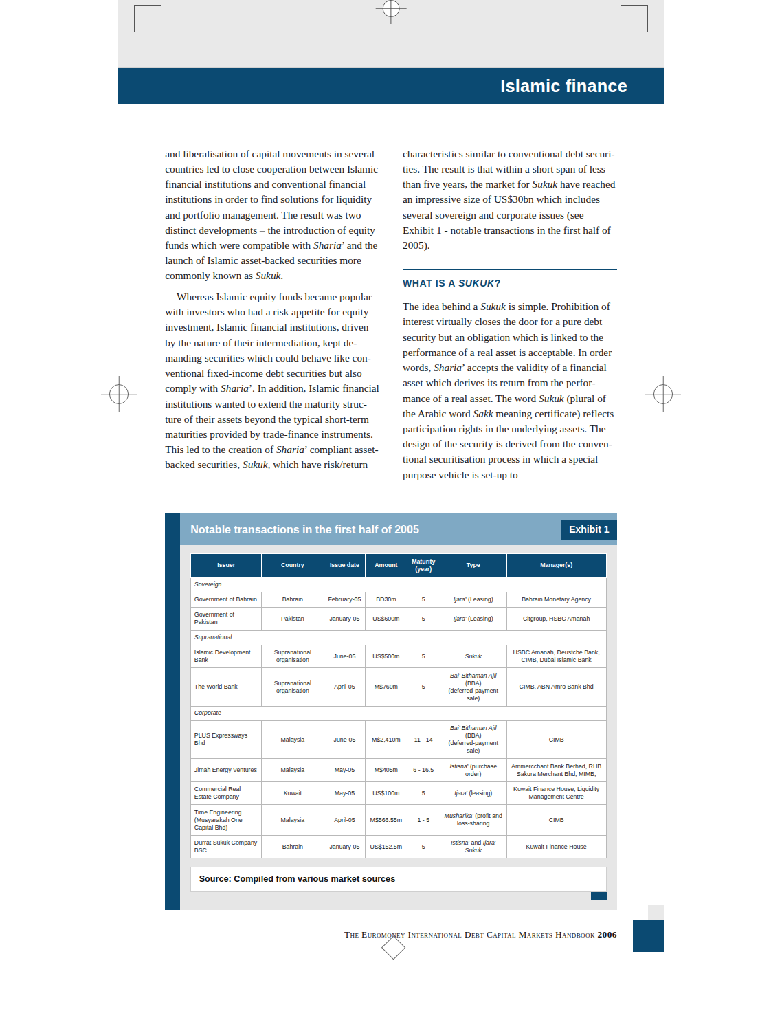Islamic finance
and liberalisation of capital movements in several countries led to close cooperation between Islamic financial institutions and conventional financial institutions in order to find solutions for liquidity and portfolio management. The result was two distinct developments – the introduction of equity funds which were compatible with Sharia’ and the launch of Islamic asset-backed securities more commonly known as Sukuk.
Whereas Islamic equity funds became popular with investors who had a risk appetite for equity investment, Islamic financial institutions, driven by the nature of their intermediation, kept demanding securities which could behave like conventional fixed-income debt securities but also comply with Sharia’. In addition, Islamic financial institutions wanted to extend the maturity structure of their assets beyond the typical short-term maturities provided by trade-finance instruments. This led to the creation of Sharia’ compliant asset-backed securities, Sukuk, which have risk/return characteristics similar to conventional debt securities. The result is that within a short span of less than five years, the market for Sukuk have reached an impressive size of US$30bn which includes several sovereign and corporate issues (see Exhibit 1 - notable transactions in the first half of 2005).
WHAT IS A SUKUK?
The idea behind a Sukuk is simple. Prohibition of interest virtually closes the door for a pure debt security but an obligation which is linked to the performance of a real asset is acceptable. In order words, Sharia’ accepts the validity of a financial asset which derives its return from the performance of a real asset. The word Sukuk (plural of the Arabic word Sakk meaning certificate) reflects participation rights in the underlying assets. The design of the security is derived from the conventional securitisation process in which a special purpose vehicle is set-up to
Notable transactions in the first half of 2005
Exhibit 1
| Issuer | Country | Issue date | Amount | Maturity (year) | Type | Manager(s) |
| --- | --- | --- | --- | --- | --- | --- |
| Sovereign |
| Government of Bahrain | Bahrain | February-05 | BD30m | 5 | Ijara ’ (Leasing) | Bahrain Monetary Agency |
| Government of Pakistan | Pakistan | January-05 | US$600m | 5 | Ijara ’ (Leasing) | Citgroup, HSBC Amanah |
| Supranational |
| Islamic Development Bank | Supranational organisation | June-05 | US$500m | 5 | Sukuk | HSBC Amanah, Deustche Bank, CIMB, Dubai Islamic Bank |
| The World Bank | Supranational organisation | April-05 | M$760m | 5 | Bai’ Bithaman Ajil (BBA) (deferred-payment sale) | CIMB, ABN Amro Bank Bhd |
| Corporate |
| PLUS Expressways Bhd | Malaysia | June-05 | M$2,410m | 11 - 14 | Bai’ Bithaman Ajil (BBA) (deferred-payment sale) | CIMB |
| Jimah Energy Ventures | Malaysia | May-05 | M$405m | 6 - 16.5 | Istisna ’ (purchase order) | Ammercchant Bank Berhad, RHB Sakura Merchant Bhd, MIMB, |
| Commercial Real Estate Company | Kuwait | May-05 | US$100m | 5 | Ijara ’ (leasing) | Kuwait Finance House, Liquidity Management Centre |
| Time Engineering (Musyarakah One Capital Bhd) | Malaysia | April-05 | M$566.55m | 1 - 5 | Musharika ’ (profit and loss-sharing | CIMB |
| Durrat Sukuk Company BSC | Bahrain | January-05 | US$152.5m | 5 | Istisna ’ and Ijara ’ Sukuk | Kuwait Finance House |
Source: Compiled from various market sources
The Euromoney International Debt Capital Markets Handbook 2006